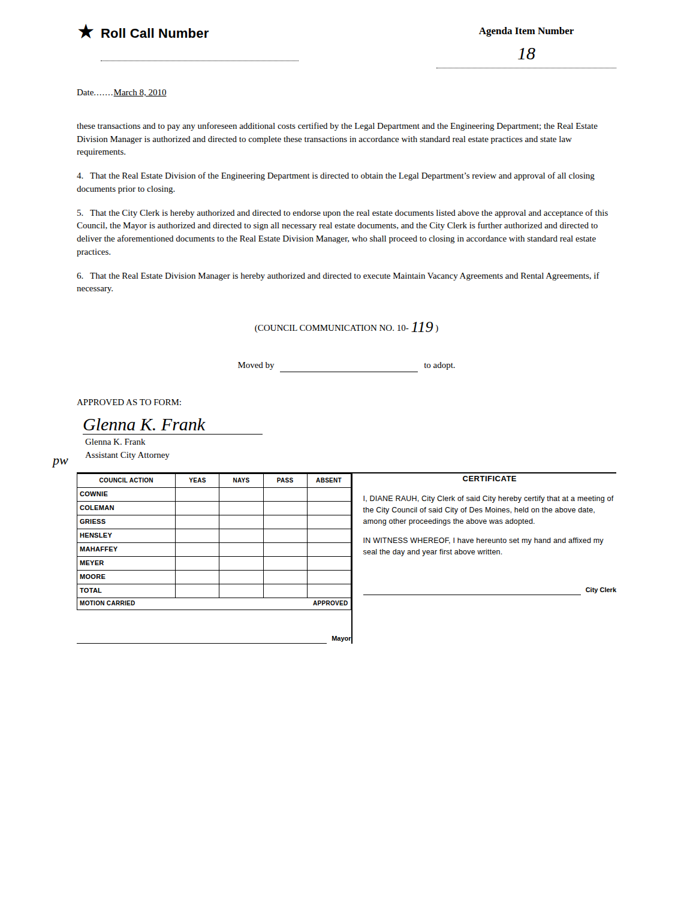★
Roll Call Number
Agenda Item Number
18
Date....... March 8, 2010
these transactions and to pay any unforeseen additional costs certified by the Legal Department and the Engineering Department; the Real Estate Division Manager is authorized and directed to complete these transactions in accordance with standard real estate practices and state law requirements.
4. That the Real Estate Division of the Engineering Department is directed to obtain the Legal Department’s review and approval of all closing documents prior to closing.
5. That the City Clerk is hereby authorized and directed to endorse upon the real estate documents listed above the approval and acceptance of this Council, the Mayor is authorized and directed to sign all necessary real estate documents, and the City Clerk is further authorized and directed to deliver the aforementioned documents to the Real Estate Division Manager, who shall proceed to closing in accordance with standard real estate practices.
6. That the Real Estate Division Manager is hereby authorized and directed to execute Maintain Vacancy Agreements and Rental Agreements, if necessary.
(COUNCIL COMMUNICATION NO. 10- 119 )
Moved by to adopt.
APPROVED AS TO FORM:
Glenna K. Frank
Glenna K. Frank
Assistant City Attorney
pw
| COUNCIL ACTION | YEAS | NAYS | PASS | ABSENT |
| --- | --- | --- | --- | --- |
| COWNIE | | | | |
| COLEMAN | | | | |
| GRIESS | | | | |
| HENSLEY | | | | |
| MAHAFFEY | | | | |
| MEYER | | | | |
| MOORE | | | | |
| TOTAL | | | | |
MOTION CARRIED
APPROVED
Mayor
CERTIFICATE
I, DIANE RAUH, City Clerk of said City hereby certify that at a meeting of the City Council of said City of Des Moines, held on the above date, among other proceedings the above was adopted.
IN WITNESS WHEREOF, I have hereunto set my hand and affixed my seal the day and year first above written.
City Clerk